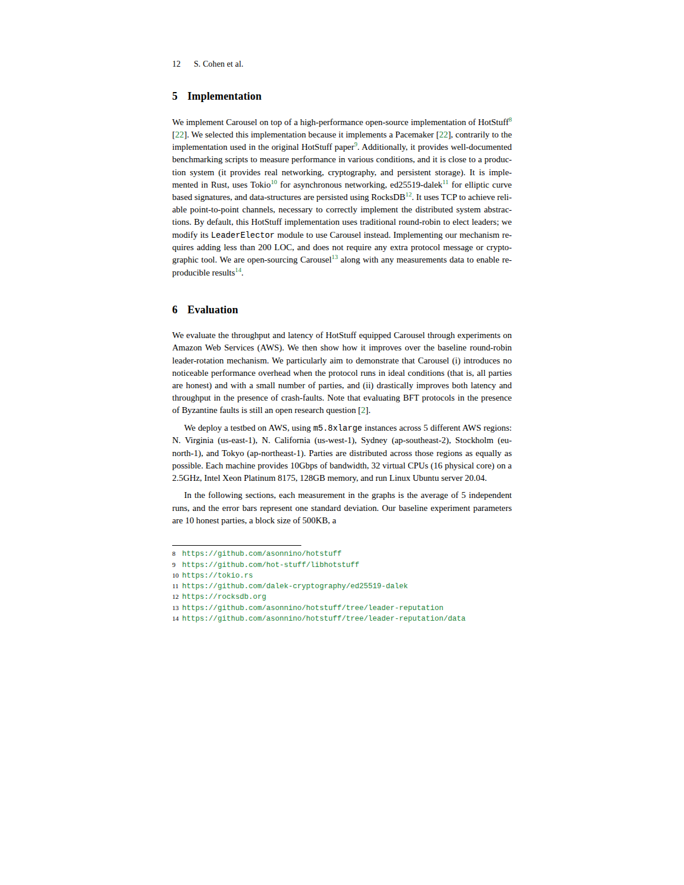12 S. Cohen et al.
5 Implementation
We implement Carousel on top of a high-performance open-source implementation of HotStuff8 [22]. We selected this implementation because it implements a Pacemaker [22], contrarily to the implementation used in the original HotStuff paper9. Additionally, it provides well-documented benchmarking scripts to measure performance in various conditions, and it is close to a production system (it provides real networking, cryptography, and persistent storage). It is implemented in Rust, uses Tokio10 for asynchronous networking, ed25519-dalek11 for elliptic curve based signatures, and data-structures are persisted using RocksDB12. It uses TCP to achieve reliable point-to-point channels, necessary to correctly implement the distributed system abstractions. By default, this HotStuff implementation uses traditional round-robin to elect leaders; we modify its LeaderElector module to use Carousel instead. Implementing our mechanism requires adding less than 200 LOC, and does not require any extra protocol message or cryptographic tool. We are open-sourcing Carousel13 along with any measurements data to enable reproducible results14.
6 Evaluation
We evaluate the throughput and latency of HotStuff equipped Carousel through experiments on Amazon Web Services (AWS). We then show how it improves over the baseline round-robin leader-rotation mechanism. We particularly aim to demonstrate that Carousel (i) introduces no noticeable performance overhead when the protocol runs in ideal conditions (that is, all parties are honest) and with a small number of parties, and (ii) drastically improves both latency and throughput in the presence of crash-faults. Note that evaluating BFT protocols in the presence of Byzantine faults is still an open research question [2].
We deploy a testbed on AWS, using m5.8xlarge instances across 5 different AWS regions: N. Virginia (us-east-1), N. California (us-west-1), Sydney (ap-southeast-2), Stockholm (eu-north-1), and Tokyo (ap-northeast-1). Parties are distributed across those regions as equally as possible. Each machine provides 10Gbps of bandwidth, 32 virtual CPUs (16 physical core) on a 2.5GHz, Intel Xeon Platinum 8175, 128GB memory, and run Linux Ubuntu server 20.04.
In the following sections, each measurement in the graphs is the average of 5 independent runs, and the error bars represent one standard deviation. Our baseline experiment parameters are 10 honest parties, a block size of 500KB, a
8 https://github.com/asonnino/hotstuff
9 https://github.com/hot-stuff/libhotstuff
10 https://tokio.rs
11 https://github.com/dalek-cryptography/ed25519-dalek
12 https://rocksdb.org
13 https://github.com/asonnino/hotstuff/tree/leader-reputation
14 https://github.com/asonnino/hotstuff/tree/leader-reputation/data